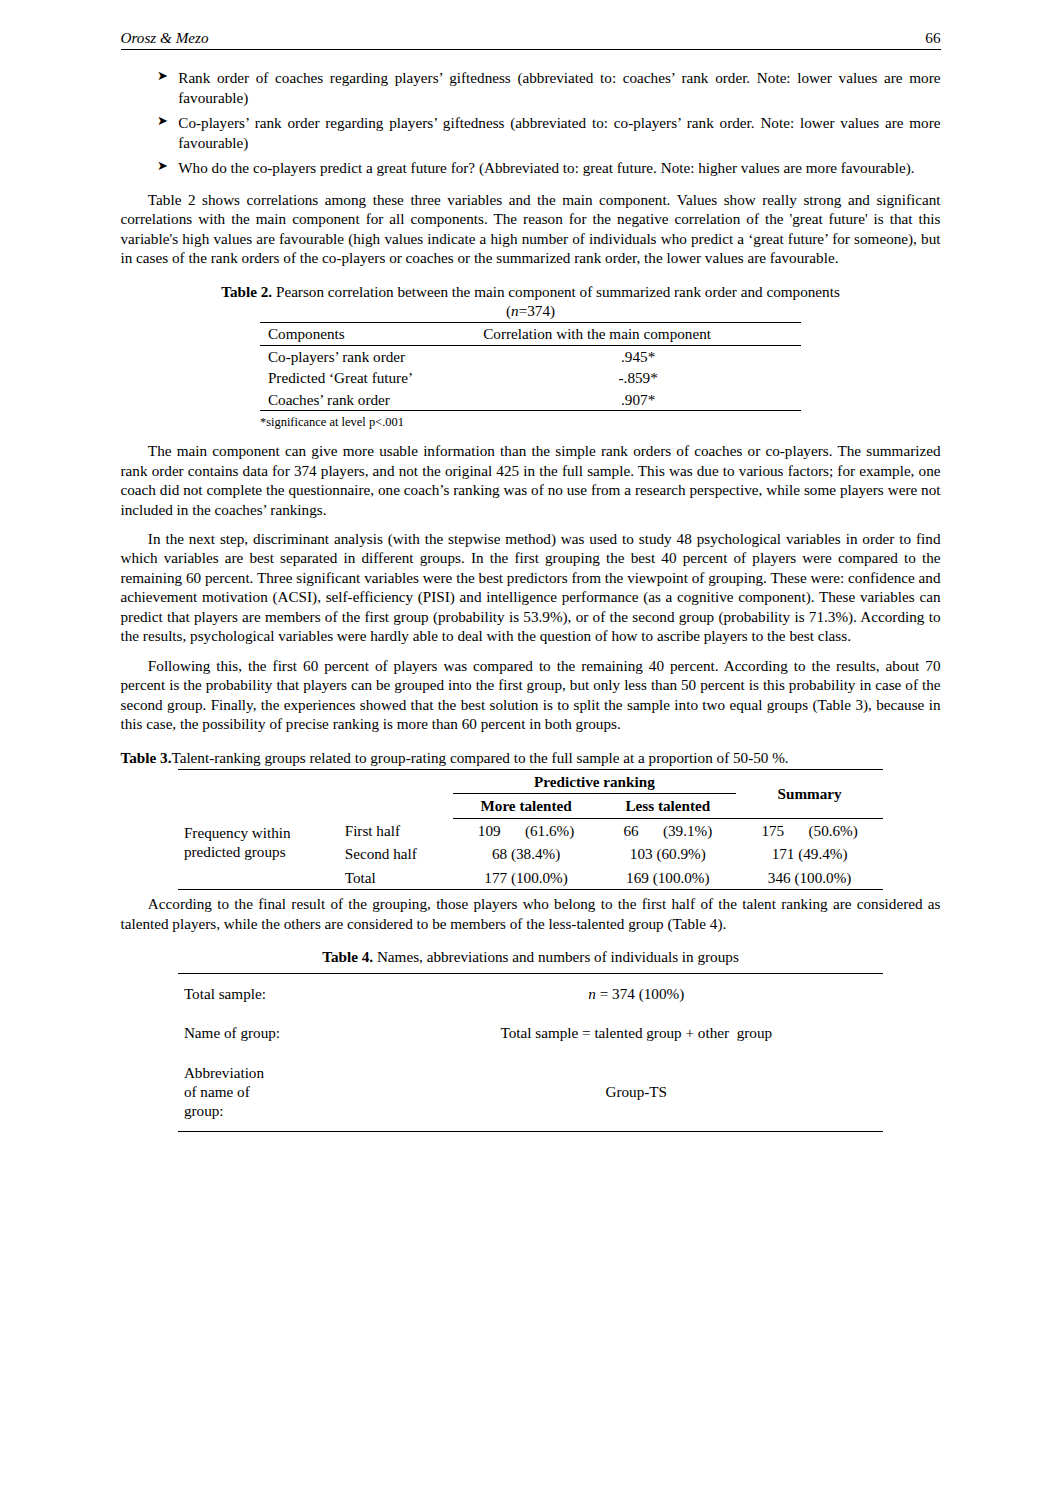Orosz & Mezo 66
Rank order of coaches regarding players’ giftedness (abbreviated to: coaches’ rank order. Note: lower values are more favourable)
Co-players’ rank order regarding players’ giftedness (abbreviated to: co-players’ rank order. Note: lower values are more favourable)
Who do the co-players predict a great future for? (Abbreviated to: great future. Note: higher values are more favourable).
Table 2 shows correlations among these three variables and the main component. Values show really strong and significant correlations with the main component for all components. The reason for the negative correlation of the 'great future' is that this variable's high values are favourable (high values indicate a high number of individuals who predict a ‘great future’ for someone), but in cases of the rank orders of the co-players or coaches or the summarized rank order, the lower values are favourable.
Table 2. Pearson correlation between the main component of summarized rank order and components
(n=374)
| Components | Correlation with the main component |
| --- | --- |
| Co-players’ rank order | .945* |
| Predicted ‘Great future’ | -.859* |
| Coaches’ rank order | .907* |
*significance at level p<.001
The main component can give more usable information than the simple rank orders of coaches or co-players. The summarized rank order contains data for 374 players, and not the original 425 in the full sample. This was due to various factors; for example, one coach did not complete the questionnaire, one coach’s ranking was of no use from a research perspective, while some players were not included in the coaches’ rankings.
In the next step, discriminant analysis (with the stepwise method) was used to study 48 psychological variables in order to find which variables are best separated in different groups. In the first grouping the best 40 percent of players were compared to the remaining 60 percent. Three significant variables were the best predictors from the viewpoint of grouping. These were: confidence and achievement motivation (ACSI), self-efficiency (PISI) and intelligence performance (as a cognitive component). These variables can predict that players are members of the first group (probability is 53.9%), or of the second group (probability is 71.3%). According to the results, psychological variables were hardly able to deal with the question of how to ascribe players to the best class.
Following this, the first 60 percent of players was compared to the remaining 40 percent. According to the results, about 70 percent is the probability that players can be grouped into the first group, but only less than 50 percent is this probability in case of the second group. Finally, the experiences showed that the best solution is to split the sample into two equal groups (Table 3), because in this case, the possibility of precise ranking is more than 60 percent in both groups.
Table 3. Talent-ranking groups related to group-rating compared to the full sample at a proportion of 50-50 %.
| | Predictive ranking | Summary |
| --- | --- | --- |
| More talented | Less talented |
| Frequency within predicted groups | First half | 109 (61.6%) | 66 (39.1%) | 175 (50.6%) |
| Second half | 68 (38.4%) | 103 (60.9%) | 171 (49.4%) |
| | Total | 177 (100.0%) | 169 (100.0%) | 346 (100.0%) |
According to the final result of the grouping, those players who belong to the first half of the talent ranking are considered as talented players, while the others are considered to be members of the less-talented group (Table 4).
Table 4. Names, abbreviations and numbers of individuals in groups
| Total sample: | n = 374 (100%) |
| Name of group: | Total sample = talented group + other group |
| Abbreviation of name of group: | Group-TS |